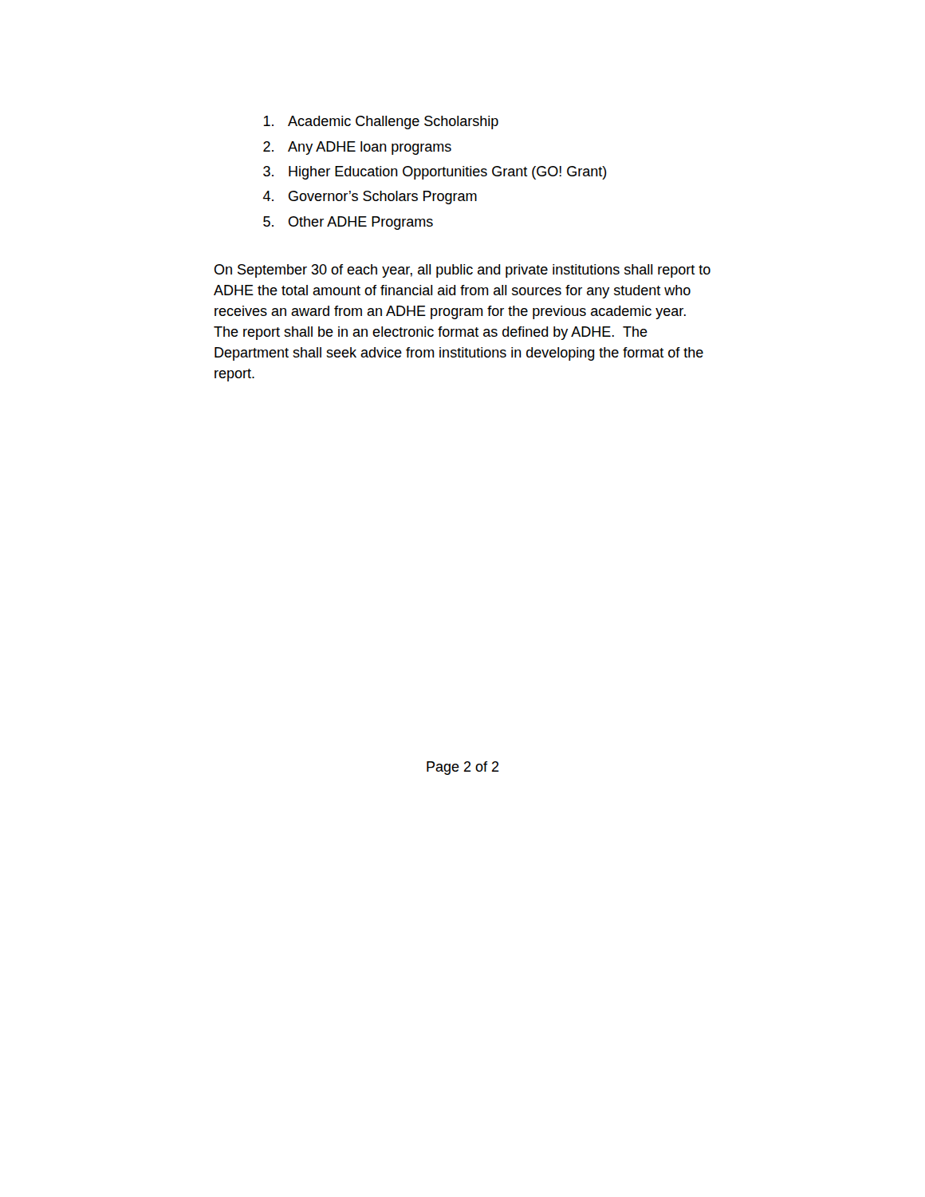Academic Challenge Scholarship
Any ADHE loan programs
Higher Education Opportunities Grant (GO! Grant)
Governor’s Scholars Program
Other ADHE Programs
On September 30 of each year, all public and private institutions shall report to ADHE the total amount of financial aid from all sources for any student who receives an award from an ADHE program for the previous academic year. The report shall be in an electronic format as defined by ADHE. The Department shall seek advice from institutions in developing the format of the report.
Page 2 of 2